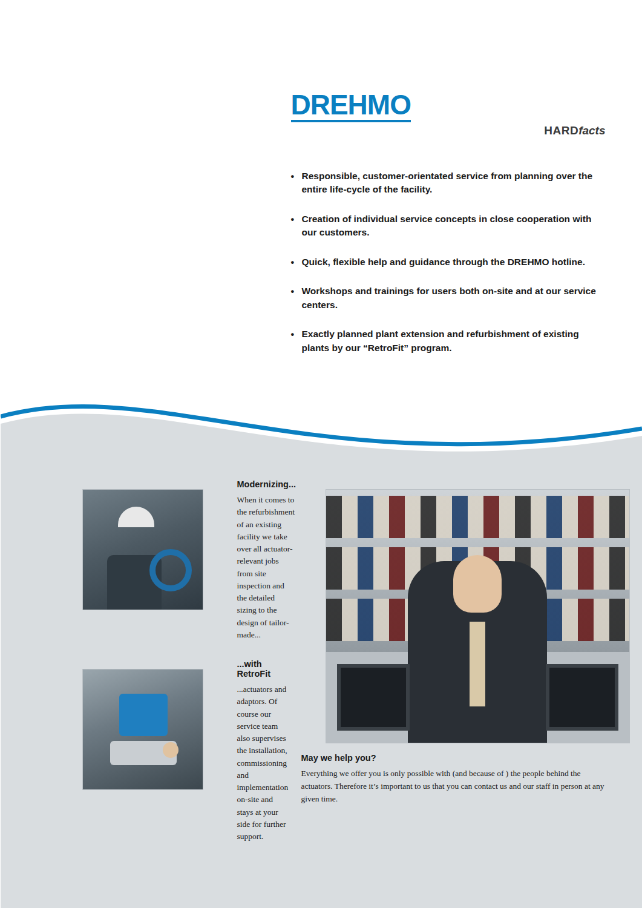DREHMO
HARD facts
Responsible, customer-orientated service from planning over the entire life-cycle of the facility.
Creation of individual service concepts in close cooperation with our customers.
Quick, flexible help and guidance through the DREHMO hotline.
Workshops and trainings for users both on-site and at our service centers.
Exactly planned plant extension and refurbishment of existing plants by our “RetroFit” program.
Modernizing...
When it comes to the refurbishment of an existing facility we take over all actuator-relevant jobs from site inspection and the detailed sizing to the design of tailor-made...
...with RetroFit
...actuators and adaptors. Of course our service team also supervises the installation, commissioning and implementation on-site and stays at your side for further support.
May we help you?
Everything we offer you is only possible with (and because of ) the people behind the actuators. Therefore it’s important to us that you can contact us and our staff in person at any given time.